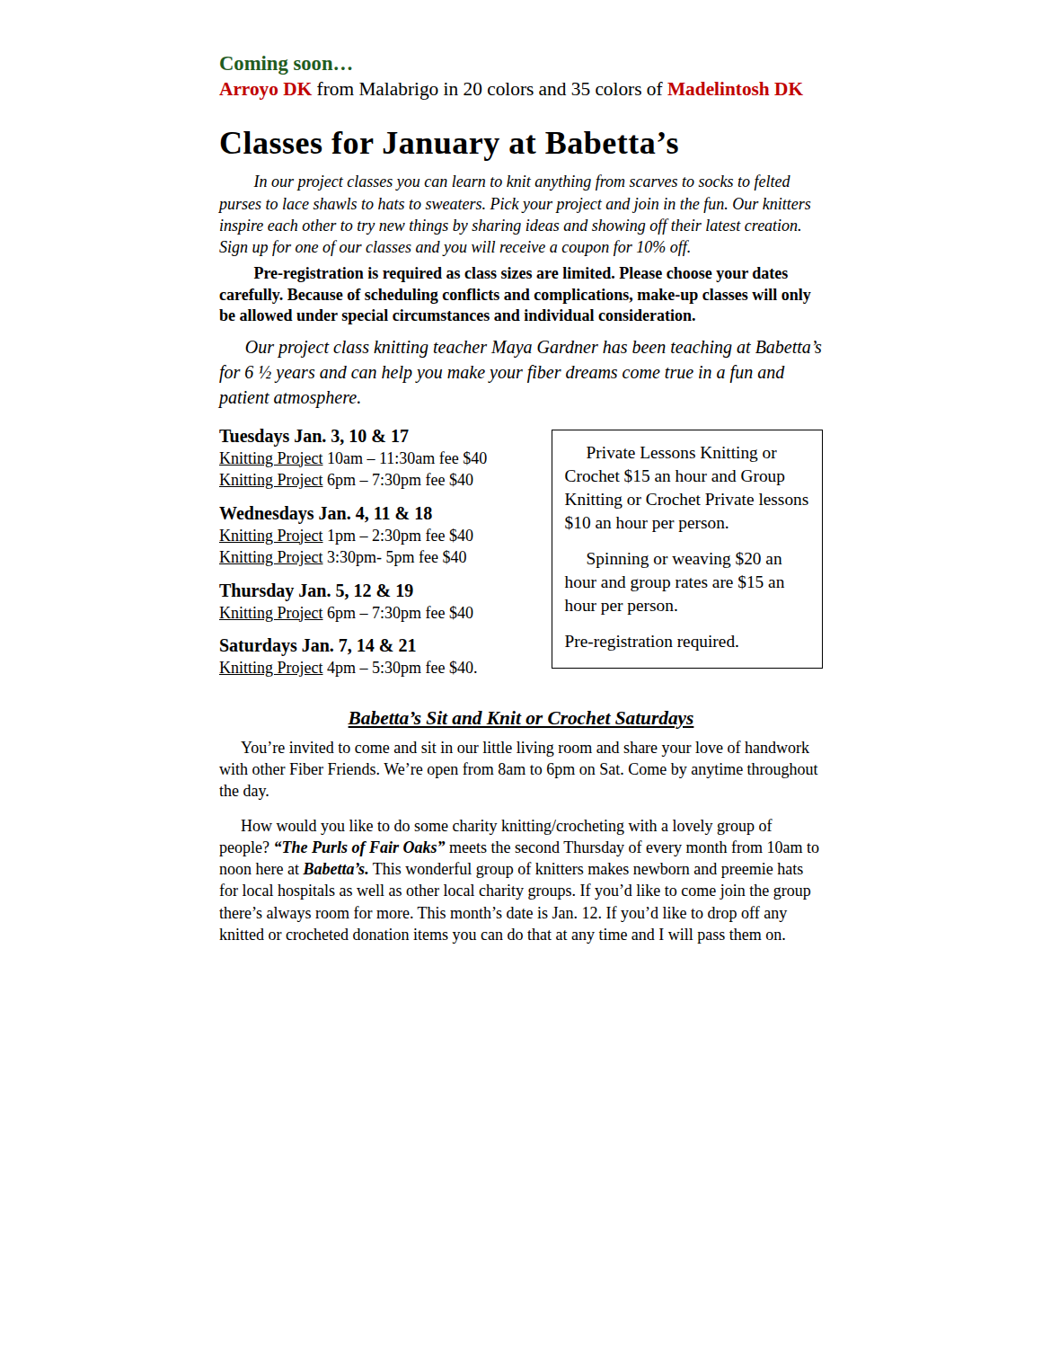Coming soon…
Arroyo DK from Malabrigo in 20 colors and 35 colors of Madelintosh DK
Classes for January at Babetta’s
In our project classes you can learn to knit anything from scarves to socks to felted purses to lace shawls to hats to sweaters. Pick your project and join in the fun. Our knitters inspire each other to try new things by sharing ideas and showing off their latest creation. Sign up for one of our classes and you will receive a coupon for 10% off.
Pre-registration is required as class sizes are limited. Please choose your dates carefully. Because of scheduling conflicts and complications, make-up classes will only be allowed under special circumstances and individual consideration.
Our project class knitting teacher Maya Gardner has been teaching at Babetta’s for 6 ½ years and can help you make your fiber dreams come true in a fun and patient atmosphere.
Tuesdays Jan. 3, 10 & 17
Knitting Project 10am – 11:30am fee $40
Knitting Project 6pm – 7:30pm fee $40
Wednesdays Jan. 4, 11 & 18
Knitting Project 1pm – 2:30pm fee $40
Knitting Project 3:30pm- 5pm fee $40
Thursday Jan. 5, 12 & 19
Knitting Project 6pm – 7:30pm fee $40
Saturdays Jan. 7, 14 & 21
Knitting Project 4pm – 5:30pm fee $40.
Private Lessons Knitting or Crochet $15 an hour and Group Knitting or Crochet Private lessons $10 an hour per person.
Spinning or weaving $20 an hour and group rates are $15 an hour per person.
Pre-registration required.
Babetta’s Sit and Knit or Crochet Saturdays
You’re invited to come and sit in our little living room and share your love of handwork with other Fiber Friends. We’re open from 8am to 6pm on Sat. Come by anytime throughout the day.
How would you like to do some charity knitting/crocheting with a lovely group of people? “The Purls of Fair Oaks” meets the second Thursday of every month from 10am to noon here at Babetta’s. This wonderful group of knitters makes newborn and preemie hats for local hospitals as well as other local charity groups. If you’d like to come join the group there’s always room for more. This month’s date is Jan. 12. If you’d like to drop off any knitted or crocheted donation items you can do that at any time and I will pass them on.